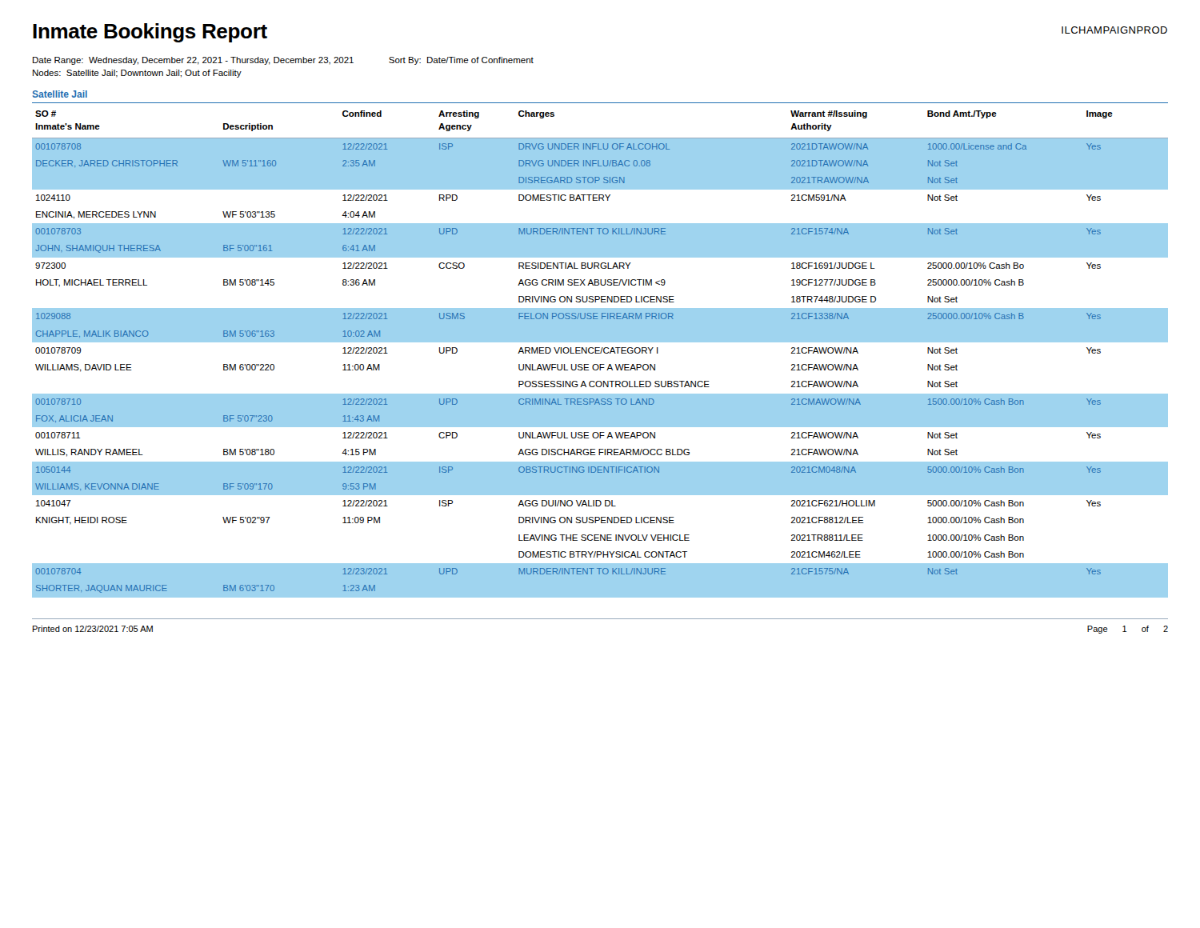ILCHAMPAIGNPROD
Inmate Bookings Report
Date Range: Wednesday, December 22, 2021 - Thursday, December 23, 2021 Sort By: Date/Time of Confinement
Nodes: Satellite Jail; Downtown Jail; Out of Facility
Satellite Jail
| SO # | | Confined | Arresting | Charges | Warrant #/Issuing | Bond Amt./Type | Image |
| --- | --- | --- | --- | --- | --- | --- | --- |
| Inmate's Name | Description | | Agency | | Authority | | |
| 001078708 | | 12/22/2021 | ISP | DRVG UNDER INFLU OF ALCOHOL | 2021DTAWOW/NA | 1000.00/License and Ca | Yes |
| DECKER, JARED CHRISTOPHER | WM 5'11"160 | 2:35 AM | | DRVG UNDER INFLU/BAC 0.08 | 2021DTAWOW/NA | Not Set | |
| | | | | DISREGARD STOP SIGN | 2021TRAWOW/NA | Not Set | |
| 1024110 | | 12/22/2021 | RPD | DOMESTIC BATTERY | 21CM591/NA | Not Set | Yes |
| ENCINIA, MERCEDES LYNN | WF 5'03"135 | 4:04 AM | | | | | |
| 001078703 | | 12/22/2021 | UPD | MURDER/INTENT TO KILL/INJURE | 21CF1574/NA | Not Set | Yes |
| JOHN, SHAMIQUH THERESA | BF 5'00"161 | 6:41 AM | | | | | |
| 972300 | | 12/22/2021 | CCSO | RESIDENTIAL BURGLARY | 18CF1691/JUDGE L | 25000.00/10% Cash Bo | Yes |
| HOLT, MICHAEL TERRELL | BM 5'08"145 | 8:36 AM | | AGG CRIM SEX ABUSE/VICTIM <9 | 19CF1277/JUDGE B | 250000.00/10% Cash B | |
| | | | | DRIVING ON SUSPENDED LICENSE | 18TR7448/JUDGE D | Not Set | |
| 1029088 | | 12/22/2021 | USMS | FELON POSS/USE FIREARM PRIOR | 21CF1338/NA | 250000.00/10% Cash B | Yes |
| CHAPPLE, MALIK BIANCO | BM 5'06"163 | 10:02 AM | | | | | |
| 001078709 | | 12/22/2021 | UPD | ARMED VIOLENCE/CATEGORY I | 21CFAWOW/NA | Not Set | Yes |
| WILLIAMS, DAVID LEE | BM 6'00"220 | 11:00 AM | | UNLAWFUL USE OF A WEAPON | 21CFAWOW/NA | Not Set | |
| | | | | POSSESSING A CONTROLLED SUBSTANCE | 21CFAWOW/NA | Not Set | |
| 001078710 | | 12/22/2021 | UPD | CRIMINAL TRESPASS TO LAND | 21CMAWOW/NA | 1500.00/10% Cash Bon | Yes |
| FOX, ALICIA JEAN | BF 5'07"230 | 11:43 AM | | | | | |
| 001078711 | | 12/22/2021 | CPD | UNLAWFUL USE OF A WEAPON | 21CFAWOW/NA | Not Set | Yes |
| WILLIS, RANDY RAMEEL | BM 5'08"180 | 4:15 PM | | AGG DISCHARGE FIREARM/OCC BLDG | 21CFAWOW/NA | Not Set | |
| 1050144 | | 12/22/2021 | ISP | OBSTRUCTING IDENTIFICATION | 2021CM048/NA | 5000.00/10% Cash Bon | Yes |
| WILLIAMS, KEVONNA DIANE | BF 5'09"170 | 9:53 PM | | | | | |
| 1041047 | | 12/22/2021 | ISP | AGG DUI/NO VALID DL | 2021CF621/HOLLIM | 5000.00/10% Cash Bon | Yes |
| KNIGHT, HEIDI ROSE | WF 5'02"97 | 11:09 PM | | DRIVING ON SUSPENDED LICENSE | 2021CF8812/LEE | 1000.00/10% Cash Bon | |
| | | | | LEAVING THE SCENE INVOLV VEHICLE | 2021TR8811/LEE | 1000.00/10% Cash Bon | |
| | | | | DOMESTIC BTRY/PHYSICAL CONTACT | 2021CM462/LEE | 1000.00/10% Cash Bon | |
| 001078704 | | 12/23/2021 | UPD | MURDER/INTENT TO KILL/INJURE | 21CF1575/NA | Not Set | Yes |
| SHORTER, JAQUAN MAURICE | BM 6'03"170 | 1:23 AM | | | | | |
Printed on 12/23/2021 7:05 AM
Page1 of 2